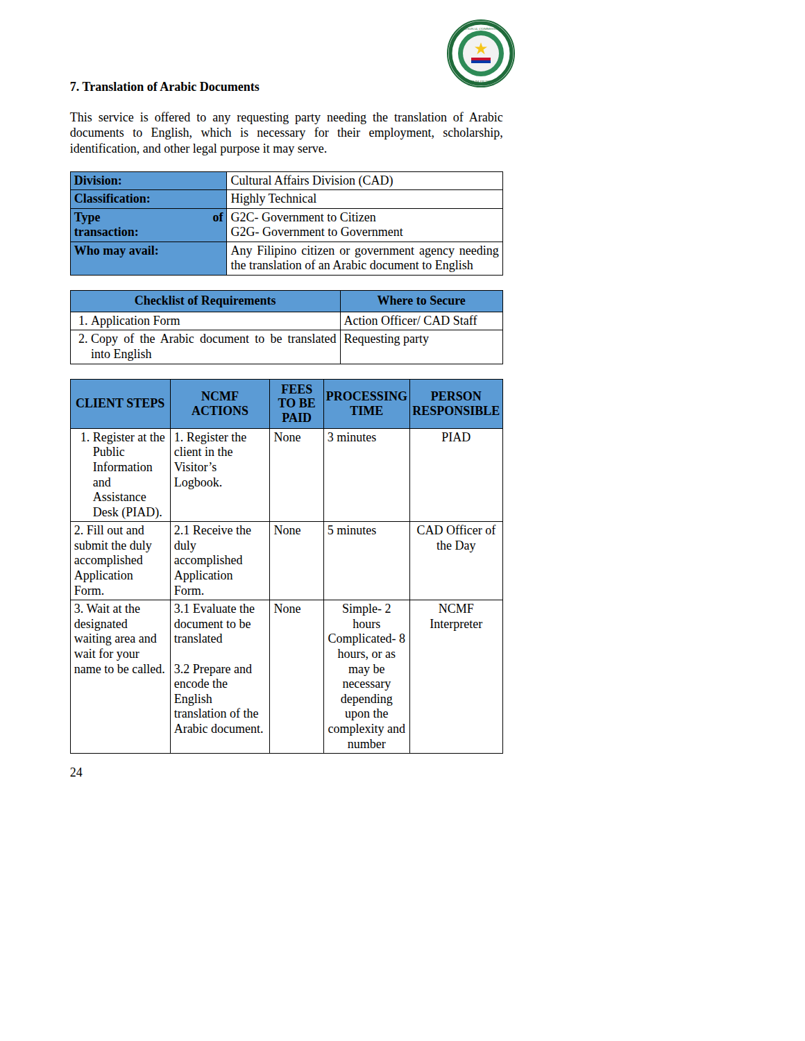NATIONAL COMMISSION MUSLIM FILIPINOS
7. Translation of Arabic Documents
This service is offered to any requesting party needing the translation of Arabic documents to English, which is necessary for their employment, scholarship, identification, and other legal purpose it may serve.
| Division: | Cultural Affairs Division (CAD) |
| Classification: | Highly Technical |
| Type of transaction: | G2C- Government to Citizen G2G- Government to Government |
| Who may avail: | Any Filipino citizen or government agency needing the translation of an Arabic document to English |
| Checklist of Requirements | Where to Secure |
| --- | --- |
| Application Form | Action Officer/ CAD Staff |
| Copy of the Arabic document to be translated into English | Requesting party |
| CLIENT STEPS | NCMF ACTIONS | FEES TO BE PAID | PROCESSING TIME | PERSON RESPONSIBLE |
| --- | --- | --- | --- | --- |
| Register at the Public Information and Assistance Desk (PIAD). | 1. Register the client in the Visitor’s Logbook. | None | 3 minutes | PIAD |
| 2. Fill out and submit the duly accomplished Application Form. | 2.1 Receive the duly accomplished Application Form. | None | 5 minutes | CAD Officer of the Day |
| 3. Wait at the designated waiting area and wait for your name to be called. | 3.1 Evaluate the document to be translated 3.2 Prepare and encode the English translation of the Arabic document. | None | Simple- 2 hours Complicated- 8 hours, or as may be necessary depending upon the complexity and number | NCMF Interpreter |
24